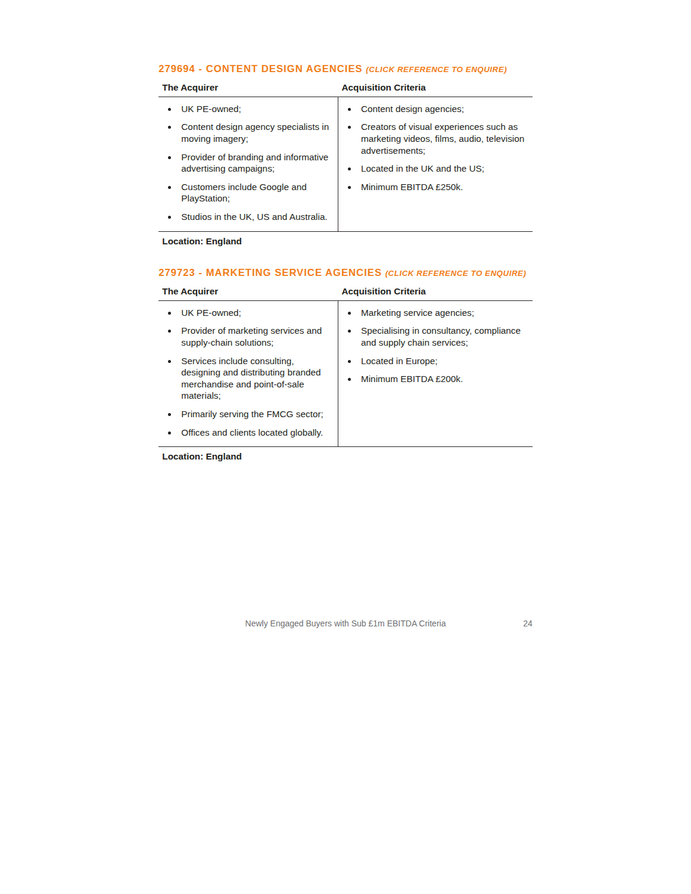279694 - Content Design Agencies (Click reference to enquire)
| The Acquirer | Acquisition Criteria |
| --- | --- |
| UK PE-owned; Content design agency specialists in moving imagery; Provider of branding and informative advertising campaigns; Customers include Google and PlayStation; Studios in the UK, US and Australia. | Content design agencies; Creators of visual experiences such as marketing videos, films, audio, television advertisements; Located in the UK and the US; Minimum EBITDA £250k. |
Location: England
279723 - Marketing Service Agencies (Click reference to enquire)
| The Acquirer | Acquisition Criteria |
| --- | --- |
| UK PE-owned; Provider of marketing services and supply-chain solutions; Services include consulting, designing and distributing branded merchandise and point-of-sale materials; Primarily serving the FMCG sector; Offices and clients located globally. | Marketing service agencies; Specialising in consultancy, compliance and supply chain services; Located in Europe; Minimum EBITDA £200k. |
Location: England
Newly Engaged Buyers with Sub £1m EBITDA Criteria 24